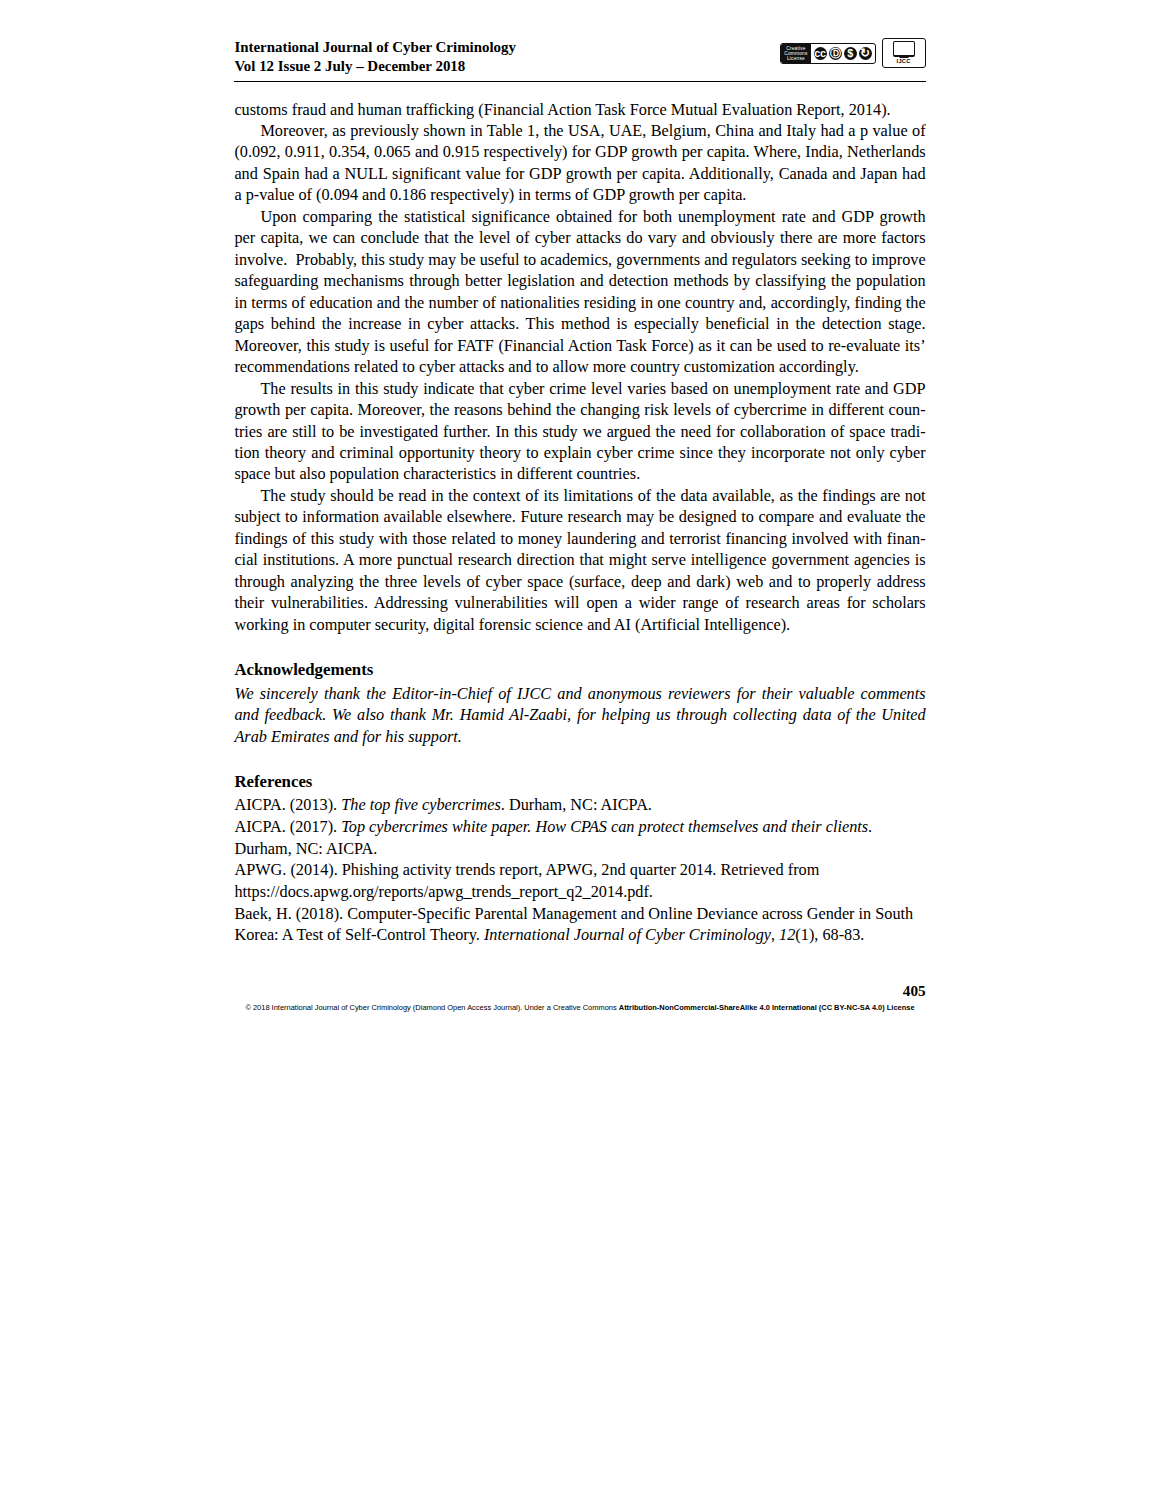International Journal of Cyber Criminology
Vol 12 Issue 2 July – December 2018
Creative Commons License
cc Ⓓ $ ↻
IJCC
customs fraud and human trafficking (Financial Action Task Force Mutual Evaluation Report, 2014).
Moreover, as previously shown in Table 1, the USA, UAE, Belgium, China and Italy had a p value of (0.092, 0.911, 0.354, 0.065 and 0.915 respectively) for GDP growth per capita. Where, India, Netherlands and Spain had a NULL significant value for GDP growth per capita. Additionally, Canada and Japan had a p-value of (0.094 and 0.186 respectively) in terms of GDP growth per capita.
Upon comparing the statistical significance obtained for both unemployment rate and GDP growth per capita, we can conclude that the level of cyber attacks do vary and obviously there are more factors involve. Probably, this study may be useful to academics, governments and regulators seeking to improve safeguarding mechanisms through better legislation and detection methods by classifying the population in terms of education and the number of nationalities residing in one country and, accordingly, finding the gaps behind the increase in cyber attacks. This method is especially beneficial in the detection stage. Moreover, this study is useful for FATF (Financial Action Task Force) as it can be used to re-evaluate its’ recommendations related to cyber attacks and to allow more country customization accordingly.
The results in this study indicate that cyber crime level varies based on unemployment rate and GDP growth per capita. Moreover, the reasons behind the changing risk levels of cybercrime in different countries are still to be investigated further. In this study we argued the need for collaboration of space tradition theory and criminal opportunity theory to explain cyber crime since they incorporate not only cyber space but also population characteristics in different countries.
The study should be read in the context of its limitations of the data available, as the findings are not subject to information available elsewhere. Future research may be designed to compare and evaluate the findings of this study with those related to money laundering and terrorist financing involved with financial institutions. A more punctual research direction that might serve intelligence government agencies is through analyzing the three levels of cyber space (surface, deep and dark) web and to properly address their vulnerabilities. Addressing vulnerabilities will open a wider range of research areas for scholars working in computer security, digital forensic science and AI (Artificial Intelligence).
Acknowledgements
We sincerely thank the Editor-in-Chief of IJCC and anonymous reviewers for their valuable comments and feedback. We also thank Mr. Hamid Al-Zaabi, for helping us through collecting data of the United Arab Emirates and for his support.
References
AICPA. (2013). The top five cybercrimes. Durham, NC: AICPA.
AICPA. (2017). Top cybercrimes white paper. How CPAS can protect themselves and their clients. Durham, NC: AICPA.
APWG. (2014). Phishing activity trends report, APWG, 2nd quarter 2014. Retrieved from https://docs.apwg.org/reports/apwg_trends_report_q2_2014.pdf.
Baek, H. (2018). Computer-Specific Parental Management and Online Deviance across Gender in South Korea: A Test of Self-Control Theory. International Journal of Cyber Criminology, 12(1), 68-83.
405
© 2018 International Journal of Cyber Criminology (Diamond Open Access Journal). Under a Creative Commons Attribution-NonCommercial-ShareAlike 4.0 International (CC BY-NC-SA 4.0) License